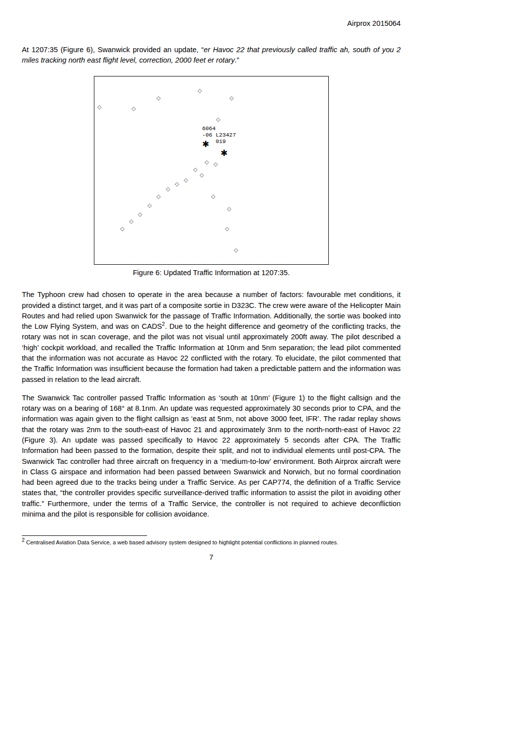Airprox 2015064
At 1207:35 (Figure 6), Swanwick provided an update, “er Havoc 22 that previously called traffic ah, south of you 2 miles tracking north east flight level, correction, 2000 feet er rotary.”
◇ ◇ ◇ ◇ ◇ ◇ 6064 -06 L23427 019 ✱ ✱ ◇ ◇ ◇ ◇ ◇ ◇ ◇ ◇ ◇ ◇ ◇ ◇ ◇ ◇ ◇ ◇
Figure 6: Updated Traffic Information at 1207:35.
The Typhoon crew had chosen to operate in the area because a number of factors: favourable met conditions, it provided a distinct target, and it was part of a composite sortie in D323C. The crew were aware of the Helicopter Main Routes and had relied upon Swanwick for the passage of Traffic Information. Additionally, the sortie was booked into the Low Flying System, and was on CADS2. Due to the height difference and geometry of the conflicting tracks, the rotary was not in scan coverage, and the pilot was not visual until approximately 200ft away. The pilot described a ‘high’ cockpit workload, and recalled the Traffic Information at 10nm and 5nm separation; the lead pilot commented that the information was not accurate as Havoc 22 conflicted with the rotary. To elucidate, the pilot commented that the Traffic Information was insufficient because the formation had taken a predictable pattern and the information was passed in relation to the lead aircraft.
The Swanwick Tac controller passed Traffic Information as ‘south at 10nm’ (Figure 1) to the flight callsign and the rotary was on a bearing of 168° at 8.1nm. An update was requested approximately 30 seconds prior to CPA, and the information was again given to the flight callsign as ‘east at 5nm, not above 3000 feet, IFR’. The radar replay shows that the rotary was 2nm to the south-east of Havoc 21 and approximately 3nm to the north-north-east of Havoc 22 (Figure 3). An update was passed specifically to Havoc 22 approximately 5 seconds after CPA. The Traffic Information had been passed to the formation, despite their split, and not to individual elements until post-CPA. The Swanwick Tac controller had three aircraft on frequency in a ‘medium-to-low’ environment. Both Airprox aircraft were in Class G airspace and information had been passed between Swanwick and Norwich, but no formal coordination had been agreed due to the tracks being under a Traffic Service. As per CAP774, the definition of a Traffic Service states that, “the controller provides specific surveillance-derived traffic information to assist the pilot in avoiding other traffic.” Furthermore, under the terms of a Traffic Service, the controller is not required to achieve deconfliction minima and the pilot is responsible for collision avoidance.
2 Centralised Aviation Data Service, a web based advisory system designed to highlight potential conflictions in planned routes.
7